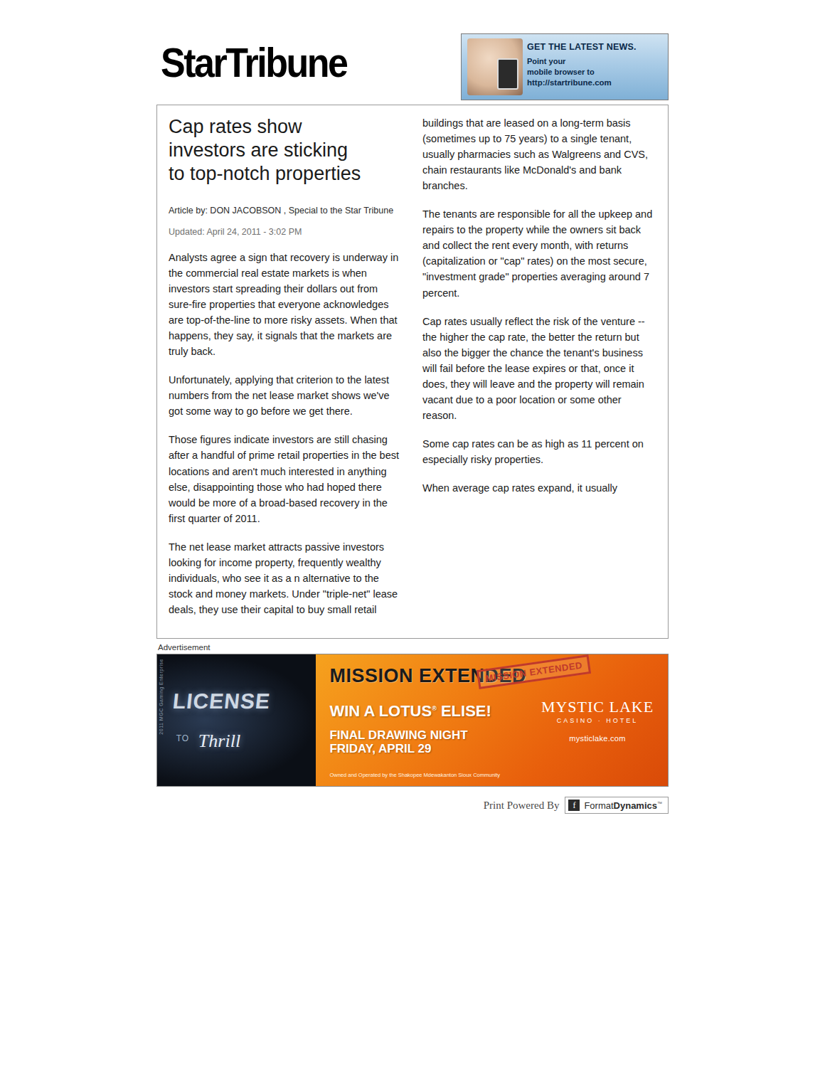StarTribune
GET THE LATEST NEWS. Point your
mobile browser to
http://startribune.com
Cap rates show
investors are sticking
to top-notch properties
Article by: DON JACOBSON , Special to the Star Tribune
Updated: April 24, 2011 - 3:02 PM
Analysts agree a sign that recovery is underway in the commercial real estate markets is when investors start spreading their dollars out from sure-fire properties that everyone acknowledges are top-of-the-line to more risky assets. When that happens, they say, it signals that the markets are truly back.
Unfortunately, applying that criterion to the latest numbers from the net lease market shows we've got some way to go before we get there.
Those figures indicate investors are still chasing after a handful of prime retail properties in the best locations and aren't much interested in anything else, disappointing those who had hoped there would be more of a broad-based recovery in the first quarter of 2011.
The net lease market attracts passive investors looking for income property, frequently wealthy individuals, who see it as a n alternative to the stock and money markets. Under "triple-net" lease deals, they use their capital to buy small retail buildings that are leased on a long-term basis (sometimes up to 75 years) to a single tenant, usually pharmacies such as Walgreens and CVS, chain restaurants like McDonald's and bank branches.
The tenants are responsible for all the upkeep and repairs to the property while the owners sit back and collect the rent every month, with returns (capitalization or "cap" rates) on the most secure, "investment grade" properties averaging around 7 percent.
Cap rates usually reflect the risk of the venture -- the higher the cap rate, the better the return but also the bigger the chance the tenant's business will fail before the lease expires or that, once it does, they will leave and the property will remain vacant due to a poor location or some other reason.
Some cap rates can be as high as 11 percent on especially risky properties.
When average cap rates expand, it usually
Advertisement
2011 MGC Gaming Enterprise
LICENSE
TO
Thrill
MISSION EXTENDED
MISSION EXTENDED
WIN A LOTUS® ELISE!
FINAL DRAWING NIGHT
FRIDAY, APRIL 29
Owned and Operated by the Shakopee Mdewakanton Sioux Community
MYSTIC LAKE
CASINO · HOTEL
mysticlake.com
Print Powered By
f
FormatDynamics™